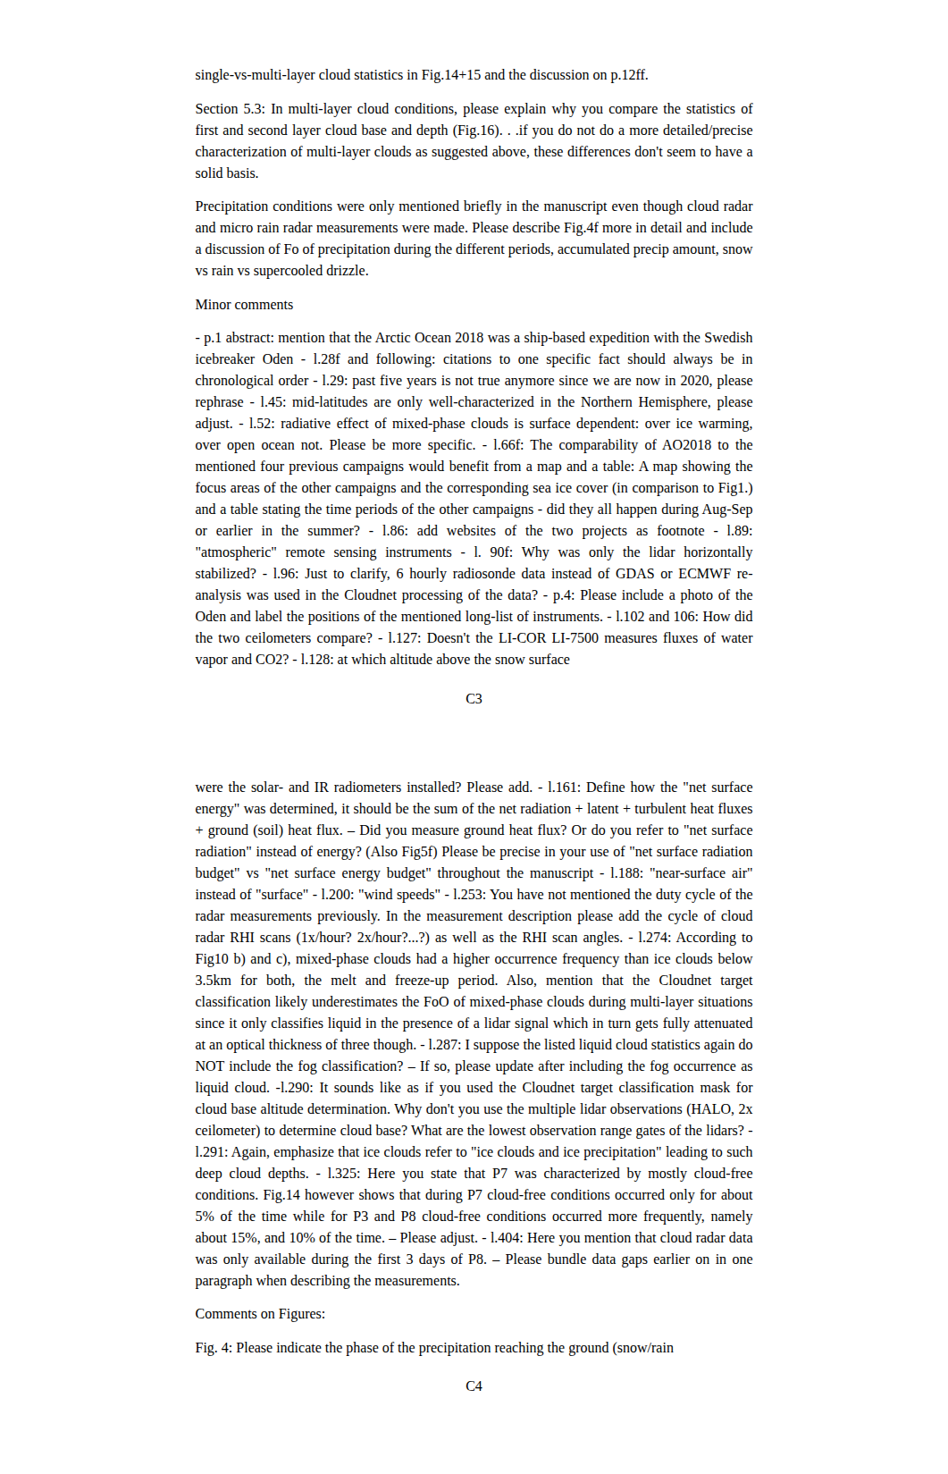single-vs-multi-layer cloud statistics in Fig.14+15 and the discussion on p.12ff.
Section 5.3: In multi-layer cloud conditions, please explain why you compare the statistics of first and second layer cloud base and depth (Fig.16). . .if you do not do a more detailed/precise characterization of multi-layer clouds as suggested above, these differences don't seem to have a solid basis.
Precipitation conditions were only mentioned briefly in the manuscript even though cloud radar and micro rain radar measurements were made. Please describe Fig.4f more in detail and include a discussion of Fo of precipitation during the different periods, accumulated precip amount, snow vs rain vs supercooled drizzle.
Minor comments
- p.1 abstract: mention that the Arctic Ocean 2018 was a ship-based expedition with the Swedish icebreaker Oden - l.28f and following: citations to one specific fact should always be in chronological order - l.29: past five years is not true anymore since we are now in 2020, please rephrase - l.45: mid-latitudes are only well-characterized in the Northern Hemisphere, please adjust. - l.52: radiative effect of mixed-phase clouds is surface dependent: over ice warming, over open ocean not. Please be more specific. - l.66f: The comparability of AO2018 to the mentioned four previous campaigns would benefit from a map and a table: A map showing the focus areas of the other campaigns and the corresponding sea ice cover (in comparison to Fig1.) and a table stating the time periods of the other campaigns - did they all happen during Aug-Sep or earlier in the summer? - l.86: add websites of the two projects as footnote - l.89: "atmospheric" remote sensing instruments - l. 90f: Why was only the lidar horizontally stabilized? - l.96: Just to clarify, 6 hourly radiosonde data instead of GDAS or ECMWF re-analysis was used in the Cloudnet processing of the data? - p.4: Please include a photo of the Oden and label the positions of the mentioned long-list of instruments. - l.102 and 106: How did the two ceilometers compare? - l.127: Doesn't the LI-COR LI-7500 measures fluxes of water vapor and CO2? - l.128: at which altitude above the snow surface
C3
were the solar- and IR radiometers installed? Please add. - l.161: Define how the "net surface energy" was determined, it should be the sum of the net radiation + latent + turbulent heat fluxes + ground (soil) heat flux. – Did you measure ground heat flux? Or do you refer to "net surface radiation" instead of energy? (Also Fig5f) Please be precise in your use of "net surface radiation budget" vs "net surface energy budget" throughout the manuscript - l.188: "near-surface air" instead of "surface" - l.200: "wind speeds" - l.253: You have not mentioned the duty cycle of the radar measurements previously. In the measurement description please add the cycle of cloud radar RHI scans (1x/hour? 2x/hour?...?) as well as the RHI scan angles. - l.274: According to Fig10 b) and c), mixed-phase clouds had a higher occurrence frequency than ice clouds below 3.5km for both, the melt and freeze-up period. Also, mention that the Cloudnet target classification likely underestimates the FoO of mixed-phase clouds during multi-layer situations since it only classifies liquid in the presence of a lidar signal which in turn gets fully attenuated at an optical thickness of three though. - l.287: I suppose the listed liquid cloud statistics again do NOT include the fog classification? – If so, please update after including the fog occurrence as liquid cloud. -l.290: It sounds like as if you used the Cloudnet target classification mask for cloud base altitude determination. Why don't you use the multiple lidar observations (HALO, 2x ceilometer) to determine cloud base? What are the lowest observation range gates of the lidars? - l.291: Again, emphasize that ice clouds refer to "ice clouds and ice precipitation" leading to such deep cloud depths. - l.325: Here you state that P7 was characterized by mostly cloud-free conditions. Fig.14 however shows that during P7 cloud-free conditions occurred only for about 5% of the time while for P3 and P8 cloud-free conditions occurred more frequently, namely about 15%, and 10% of the time. – Please adjust. - l.404: Here you mention that cloud radar data was only available during the first 3 days of P8. – Please bundle data gaps earlier on in one paragraph when describing the measurements.
Comments on Figures:
Fig. 4: Please indicate the phase of the precipitation reaching the ground (snow/rain
C4